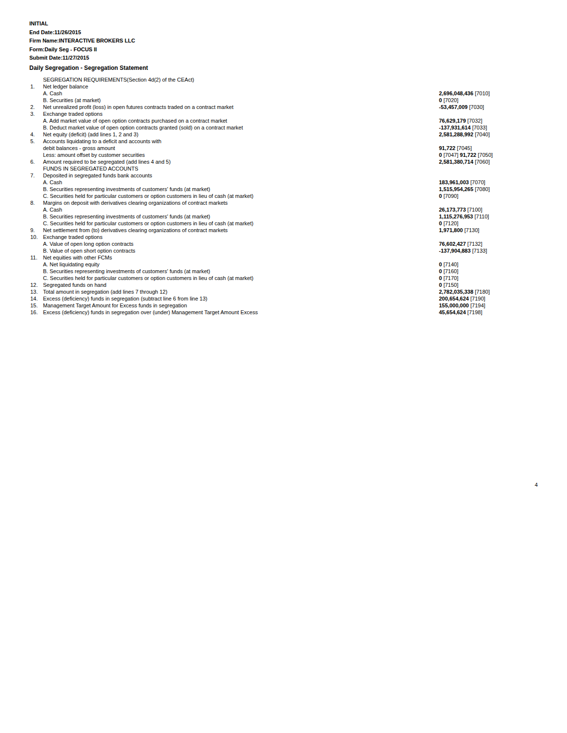INITIAL
End Date:11/26/2015
Firm Name:INTERACTIVE BROKERS LLC
Form:Daily Seg - FOCUS II
Submit Date:11/27/2015
Daily Segregation - Segregation Statement
| | SEGREGATION REQUIREMENTS(Section 4d(2) of the CEAct) | |
| 1. | Net ledger balance | |
| | A. Cash | 2,696,048,436 [7010] |
| | B. Securities (at market) | 0 [7020] |
| 2. | Net unrealized profit (loss) in open futures contracts traded on a contract market | -53,457,009 [7030] |
| 3. | Exchange traded options | |
| | A. Add market value of open option contracts purchased on a contract market | 76,629,179 [7032] |
| | B. Deduct market value of open option contracts granted (sold) on a contract market | -137,931,614 [7033] |
| 4. | Net equity (deficit) (add lines 1, 2 and 3) | 2,581,288,992 [7040] |
| 5. | Accounts liquidating to a deficit and accounts with | |
| | debit balances - gross amount | 91,722 [7045] |
| | Less: amount offset by customer securities | 0 [7047] 91,722 [7050] |
| 6. | Amount required to be segregated (add lines 4 and 5) | 2,581,380,714 [7060] |
| | FUNDS IN SEGREGATED ACCOUNTS | |
| 7. | Deposited in segregated funds bank accounts | |
| | A. Cash | 183,961,003 [7070] |
| | B. Securities representing investments of customers' funds (at market) | 1,515,954,265 [7080] |
| | C. Securities held for particular customers or option customers in lieu of cash (at market) | 0 [7090] |
| 8. | Margins on deposit with derivatives clearing organizations of contract markets | |
| | A. Cash | 26,173,773 [7100] |
| | B. Securities representing investments of customers' funds (at market) | 1,115,276,953 [7110] |
| | C. Securities held for particular customers or option customers in lieu of cash (at market) | 0 [7120] |
| 9. | Net settlement from (to) derivatives clearing organizations of contract markets | 1,971,800 [7130] |
| 10. | Exchange traded options | |
| | A. Value of open long option contracts | 76,602,427 [7132] |
| | B. Value of open short option contracts | -137,904,883 [7133] |
| 11. | Net equities with other FCMs | |
| | A. Net liquidating equity | 0 [7140] |
| | B. Securities representing investments of customers' funds (at market) | 0 [7160] |
| | C. Securities held for particular customers or option customers in lieu of cash (at market) | 0 [7170] |
| 12. | Segregated funds on hand | 0 [7150] |
| 13. | Total amount in segregation (add lines 7 through 12) | 2,782,035,338 [7180] |
| 14. | Excess (deficiency) funds in segregation (subtract line 6 from line 13) | 200,654,624 [7190] |
| 15. | Management Target Amount for Excess funds in segregation | 155,000,000 [7194] |
| 16. | Excess (deficiency) funds in segregation over (under) Management Target Amount Excess | 45,654,624 [7198] |
4